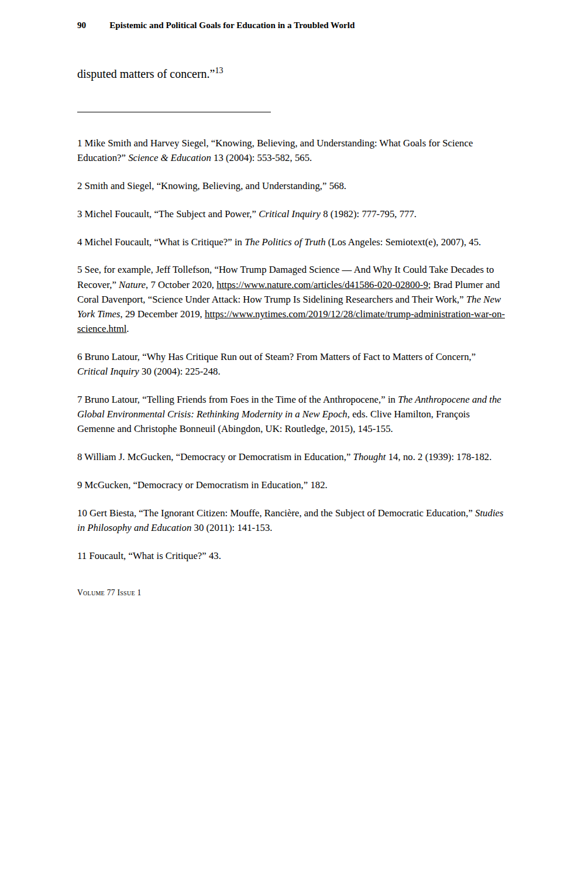90 Epistemic and Political Goals for Education in a Troubled World
disputed matters of concern.”13
Mike Smith and Harvey Siegel, “Knowing, Believing, and Understanding: What Goals for Science Education?” Science & Education 13 (2004): 553-582, 565.
Smith and Siegel, “Knowing, Believing, and Understanding,” 568.
Michel Foucault, “The Subject and Power,” Critical Inquiry 8 (1982): 777-795, 777.
Michel Foucault, “What is Critique?” in The Politics of Truth (Los Angeles: Semiotext(e), 2007), 45.
See, for example, Jeff Tollefson, “How Trump Damaged Science — And Why It Could Take Decades to Recover,” Nature, 7 October 2020, https://www.nature.com/articles/d41586-020-02800-9; Brad Plumer and Coral Davenport, “Science Under Attack: How Trump Is Sidelining Researchers and Their Work,” The New York Times, 29 December 2019, https://www.nytimes.com/2019/12/28/climate/trump-administration-war-on-science.html.
Bruno Latour, “Why Has Critique Run out of Steam? From Matters of Fact to Matters of Concern,” Critical Inquiry 30 (2004): 225-248.
Bruno Latour, “Telling Friends from Foes in the Time of the Anthropocene,” in The Anthropocene and the Global Environmental Crisis: Rethinking Modernity in a New Epoch, eds. Clive Hamilton, François Gemenne and Christophe Bonneuil (Abingdon, UK: Routledge, 2015), 145-155.
William J. McGucken, “Democracy or Democratism in Education,” Thought 14, no. 2 (1939): 178-182.
McGucken, “Democracy or Democratism in Education,” 182.
Gert Biesta, “The Ignorant Citizen: Mouffe, Rancière, and the Subject of Democratic Education,” Studies in Philosophy and Education 30 (2011): 141-153.
Foucault, “What is Critique?” 43.
Volume 77 Issue 1